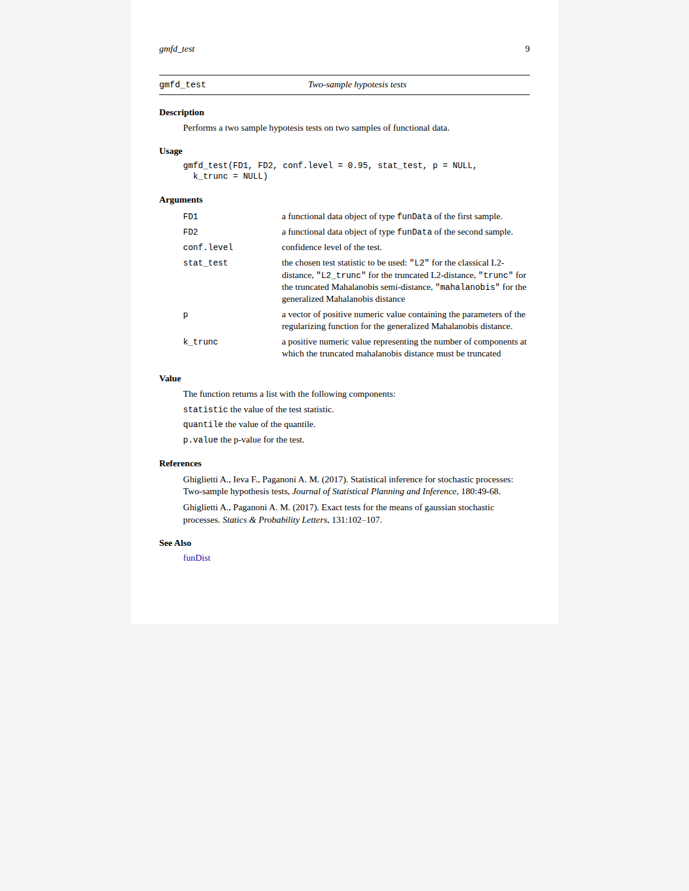gmfd_test 9
gmfd_test Two-sample hypotesis tests
Description
Performs a two sample hypotesis tests on two samples of functional data.
Usage
gmfd_test(FD1, FD2, conf.level = 0.95, stat_test, p = NULL,
  k_trunc = NULL)
Arguments
| FD1 | a functional data object of type funData of the first sample. |
| FD2 | a functional data object of type funData of the second sample. |
| conf.level | confidence level of the test. |
| stat_test | the chosen test statistic to be used: "L2" for the classical L2-distance, "L2_trunc" for the truncated L2-distance, "trunc" for the truncated Mahalanobis semi-distance, "mahalanobis" for the generalized Mahalanobis distance |
| p | a vector of positive numeric value containing the parameters of the regularizing function for the generalized Mahalanobis distance. |
| k_trunc | a positive numeric value representing the number of components at which the truncated mahalanobis distance must be truncated |
Value
The function returns a list with the following components:
statistic the value of the test statistic.
quantile the value of the quantile.
p.value the p-value for the test.
References
Ghiglietti A., Ieva F., Paganoni A. M. (2017). Statistical inference for stochastic processes: Two-sample hypothesis tests, Journal of Statistical Planning and Inference, 180:49-68.
Ghiglietti A., Paganoni A. M. (2017). Exact tests for the means of gaussian stochastic processes. Statics & Probability Letters, 131:102–107.
See Also
funDist